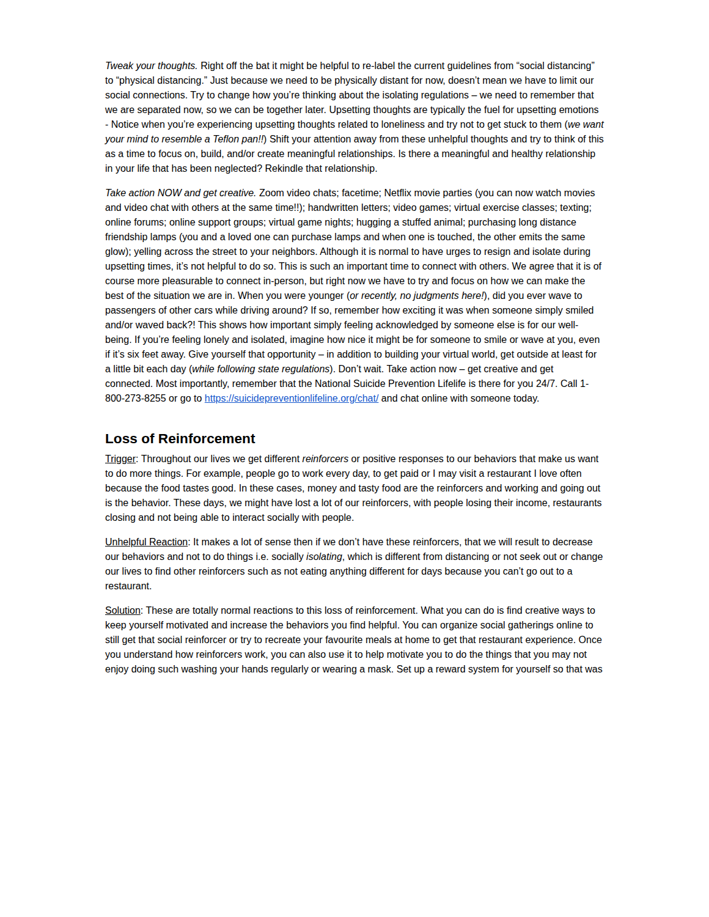Tweak your thoughts. Right off the bat it might be helpful to re-label the current guidelines from “social distancing” to “physical distancing.” Just because we need to be physically distant for now, doesn’t mean we have to limit our social connections. Try to change how you’re thinking about the isolating regulations – we need to remember that we are separated now, so we can be together later. Upsetting thoughts are typically the fuel for upsetting emotions - Notice when you’re experiencing upsetting thoughts related to loneliness and try not to get stuck to them (we want your mind to resemble a Teflon pan!!) Shift your attention away from these unhelpful thoughts and try to think of this as a time to focus on, build, and/or create meaningful relationships. Is there a meaningful and healthy relationship in your life that has been neglected? Rekindle that relationship.
Take action NOW and get creative. Zoom video chats; facetime; Netflix movie parties (you can now watch movies and video chat with others at the same time!!); handwritten letters; video games; virtual exercise classes; texting; online forums; online support groups; virtual game nights; hugging a stuffed animal; purchasing long distance friendship lamps (you and a loved one can purchase lamps and when one is touched, the other emits the same glow); yelling across the street to your neighbors. Although it is normal to have urges to resign and isolate during upsetting times, it’s not helpful to do so. This is such an important time to connect with others. We agree that it is of course more pleasurable to connect in-person, but right now we have to try and focus on how we can make the best of the situation we are in. When you were younger (or recently, no judgments here!), did you ever wave to passengers of other cars while driving around? If so, remember how exciting it was when someone simply smiled and/or waved back?! This shows how important simply feeling acknowledged by someone else is for our well-being. If you’re feeling lonely and isolated, imagine how nice it might be for someone to smile or wave at you, even if it’s six feet away. Give yourself that opportunity – in addition to building your virtual world, get outside at least for a little bit each day (while following state regulations). Don’t wait. Take action now – get creative and get connected. Most importantly, remember that the National Suicide Prevention Lifelife is there for you 24/7. Call 1-800-273-8255 or go to https://suicidepreventionlifeline.org/chat/ and chat online with someone today.
Loss of Reinforcement
Trigger: Throughout our lives we get different reinforcers or positive responses to our behaviors that make us want to do more things. For example, people go to work every day, to get paid or I may visit a restaurant I love often because the food tastes good. In these cases, money and tasty food are the reinforcers and working and going out is the behavior. These days, we might have lost a lot of our reinforcers, with people losing their income, restaurants closing and not being able to interact socially with people.
Unhelpful Reaction: It makes a lot of sense then if we don’t have these reinforcers, that we will result to decrease our behaviors and not to do things i.e. socially isolating, which is different from distancing or not seek out or change our lives to find other reinforcers such as not eating anything different for days because you can’t go out to a restaurant.
Solution: These are totally normal reactions to this loss of reinforcement. What you can do is find creative ways to keep yourself motivated and increase the behaviors you find helpful. You can organize social gatherings online to still get that social reinforcer or try to recreate your favourite meals at home to get that restaurant experience. Once you understand how reinforcers work, you can also use it to help motivate you to do the things that you may not enjoy doing such washing your hands regularly or wearing a mask. Set up a reward system for yourself so that was